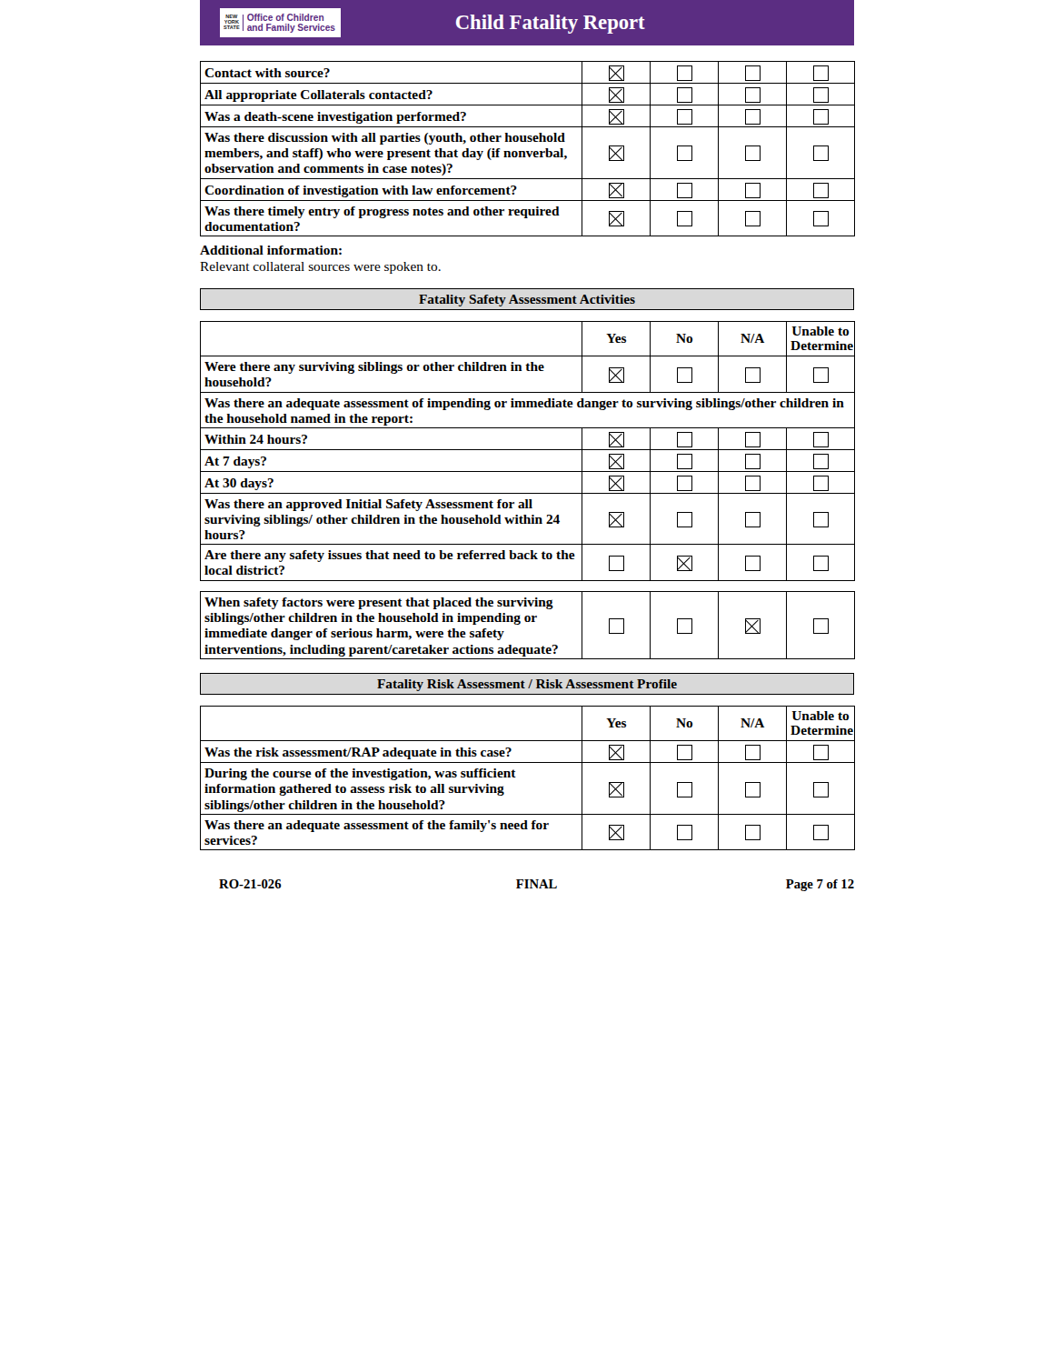NEW
YORK
STATE
Office of Children
and Family Services
Child Fatality Report
| Contact with source? | | | | |
| All appropriate Collaterals contacted? | | | | |
| Was a death-scene investigation performed? | | | | |
| Was there discussion with all parties (youth, other household members, and staff) who were present that day (if nonverbal, observation and comments in case notes)? | | | | |
| Coordination of investigation with law enforcement? | | | | |
| Was there timely entry of progress notes and other required documentation? | | | | |
Additional information:
Relevant collateral sources were spoken to.
Fatality Safety Assessment Activities
| | Yes | No | N/A | Unable to Determine |
| Were there any surviving siblings or other children in the household? | | | | |
| Was there an adequate assessment of impending or immediate danger to surviving siblings/other children in the household named in the report: |
| Within 24 hours? | | | | |
| At 7 days? | | | | |
| At 30 days? | | | | |
| Was there an approved Initial Safety Assessment for all surviving siblings/ other children in the household within 24 hours? | | | | |
| Are there any safety issues that need to be referred back to the local district? | | | | |
| When safety factors were present that placed the surviving siblings/other children in the household in impending or immediate danger of serious harm, were the safety interventions, including parent/caretaker actions adequate? | | | | |
Fatality Risk Assessment / Risk Assessment Profile
| | Yes | No | N/A | Unable to Determine |
| Was the risk assessment/RAP adequate in this case? | | | | |
| During the course of the investigation, was sufficient information gathered to assess risk to all surviving siblings/other children in the household? | | | | |
| Was there an adequate assessment of the family's need for services? | | | | |
RO-21-026
FINAL
Page 7 of 12